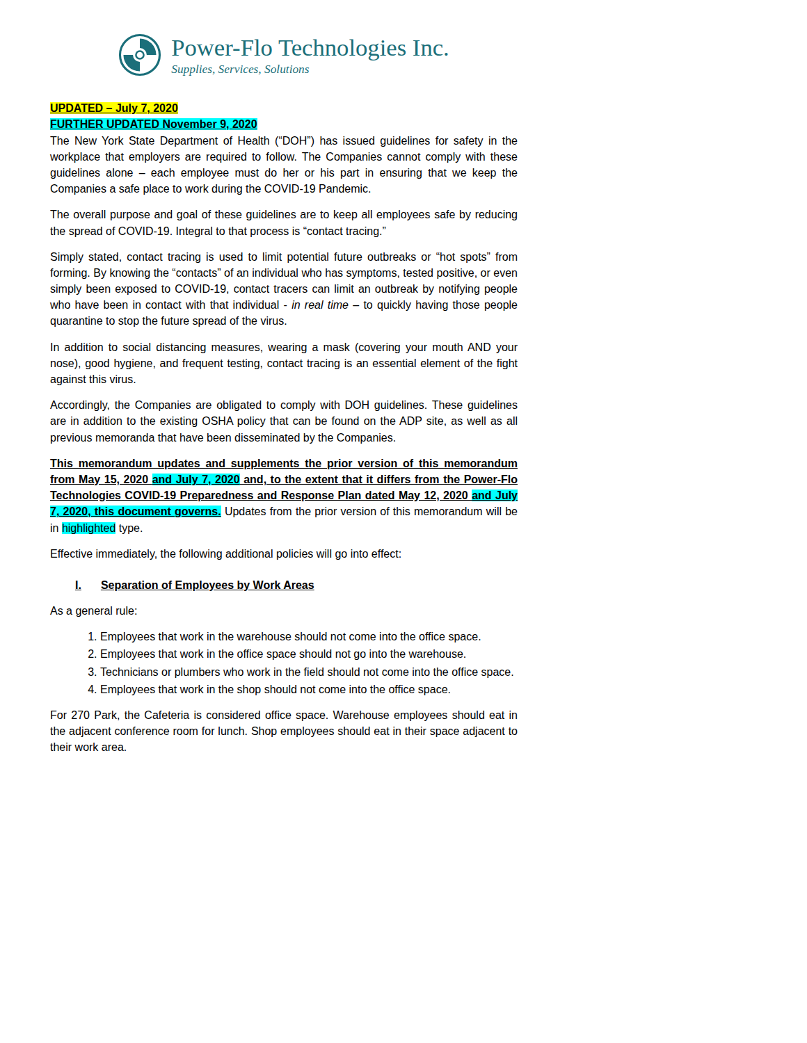Power-Flo Technologies Inc.
Supplies, Services, Solutions
UPDATED – July 7, 2020
FURTHER UPDATED November 9, 2020
The New York State Department of Health (“DOH”) has issued guidelines for safety in the workplace that employers are required to follow. The Companies cannot comply with these guidelines alone – each employee must do her or his part in ensuring that we keep the Companies a safe place to work during the COVID-19 Pandemic.
The overall purpose and goal of these guidelines are to keep all employees safe by reducing the spread of COVID-19. Integral to that process is “contact tracing.”
Simply stated, contact tracing is used to limit potential future outbreaks or “hot spots” from forming. By knowing the “contacts” of an individual who has symptoms, tested positive, or even simply been exposed to COVID-19, contact tracers can limit an outbreak by notifying people who have been in contact with that individual - in real time – to quickly having those people quarantine to stop the future spread of the virus.
In addition to social distancing measures, wearing a mask (covering your mouth AND your nose), good hygiene, and frequent testing, contact tracing is an essential element of the fight against this virus.
Accordingly, the Companies are obligated to comply with DOH guidelines. These guidelines are in addition to the existing OSHA policy that can be found on the ADP site, as well as all previous memoranda that have been disseminated by the Companies.
This memorandum updates and supplements the prior version of this memorandum from May 15, 2020 and July 7, 2020 and, to the extent that it differs from the Power-Flo Technologies COVID-19 Preparedness and Response Plan dated May 12, 2020 and July 7, 2020, this document governs. Updates from the prior version of this memorandum will be in highlighted type.
Effective immediately, the following additional policies will go into effect:
I. Separation of Employees by Work Areas
As a general rule:
Employees that work in the warehouse should not come into the office space.
Employees that work in the office space should not go into the warehouse.
Technicians or plumbers who work in the field should not come into the office space.
Employees that work in the shop should not come into the office space.
For 270 Park, the Cafeteria is considered office space. Warehouse employees should eat in the adjacent conference room for lunch. Shop employees should eat in their space adjacent to their work area.